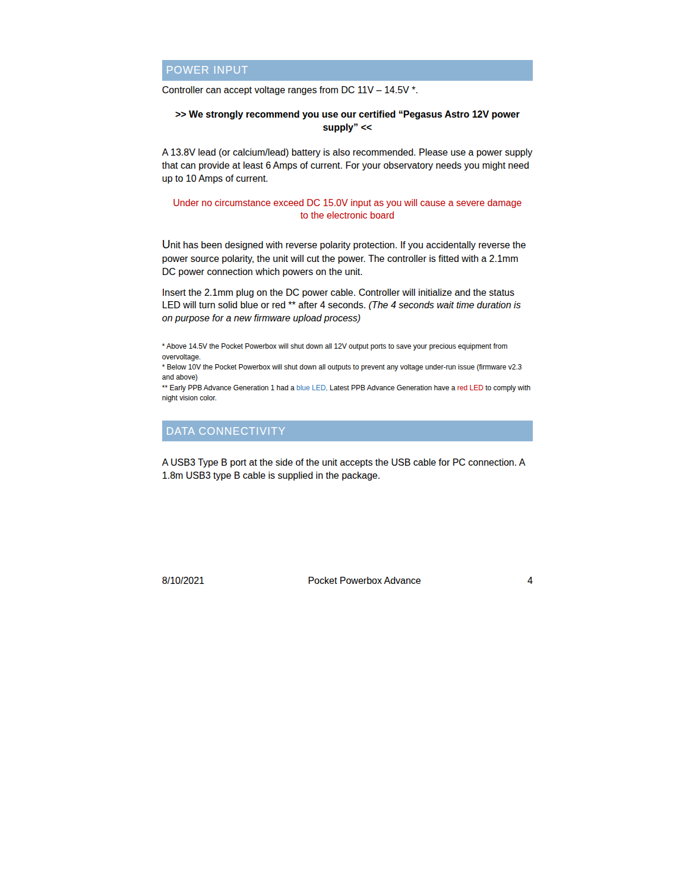Power Input
Controller can accept voltage ranges from DC 11V – 14.5V *.
>> We strongly recommend you use our certified “Pegasus Astro 12V power supply” <<
A 13.8V lead (or calcium/lead) battery is also recommended. Please use a power supply that can provide at least 6 Amps of current. For your observatory needs you might need up to 10 Amps of current.
Under no circumstance exceed DC 15.0V input as you will cause a severe damage
to the electronic board
Unit has been designed with reverse polarity protection. If you accidentally reverse the power source polarity, the unit will cut the power. The controller is fitted with a 2.1mm DC power connection which powers on the unit.
Insert the 2.1mm plug on the DC power cable. Controller will initialize and the status LED will turn solid blue or red ** after 4 seconds. (The 4 seconds wait time duration is on purpose for a new firmware upload process)
* Above 14.5V the Pocket Powerbox will shut down all 12V output ports to save your precious equipment from overvoltage.
* Below 10V the Pocket Powerbox will shut down all outputs to prevent any voltage under-run issue (firmware v2.3 and above)
** Early PPB Advance Generation 1 had a blue LED, Latest PPB Advance Generation have a red LED to comply with night vision color.
Data Connectivity
A USB3 Type B port at the side of the unit accepts the USB cable for PC connection. A 1.8m USB3 type B cable is supplied in the package.
8/10/2021
Pocket Powerbox Advance
4